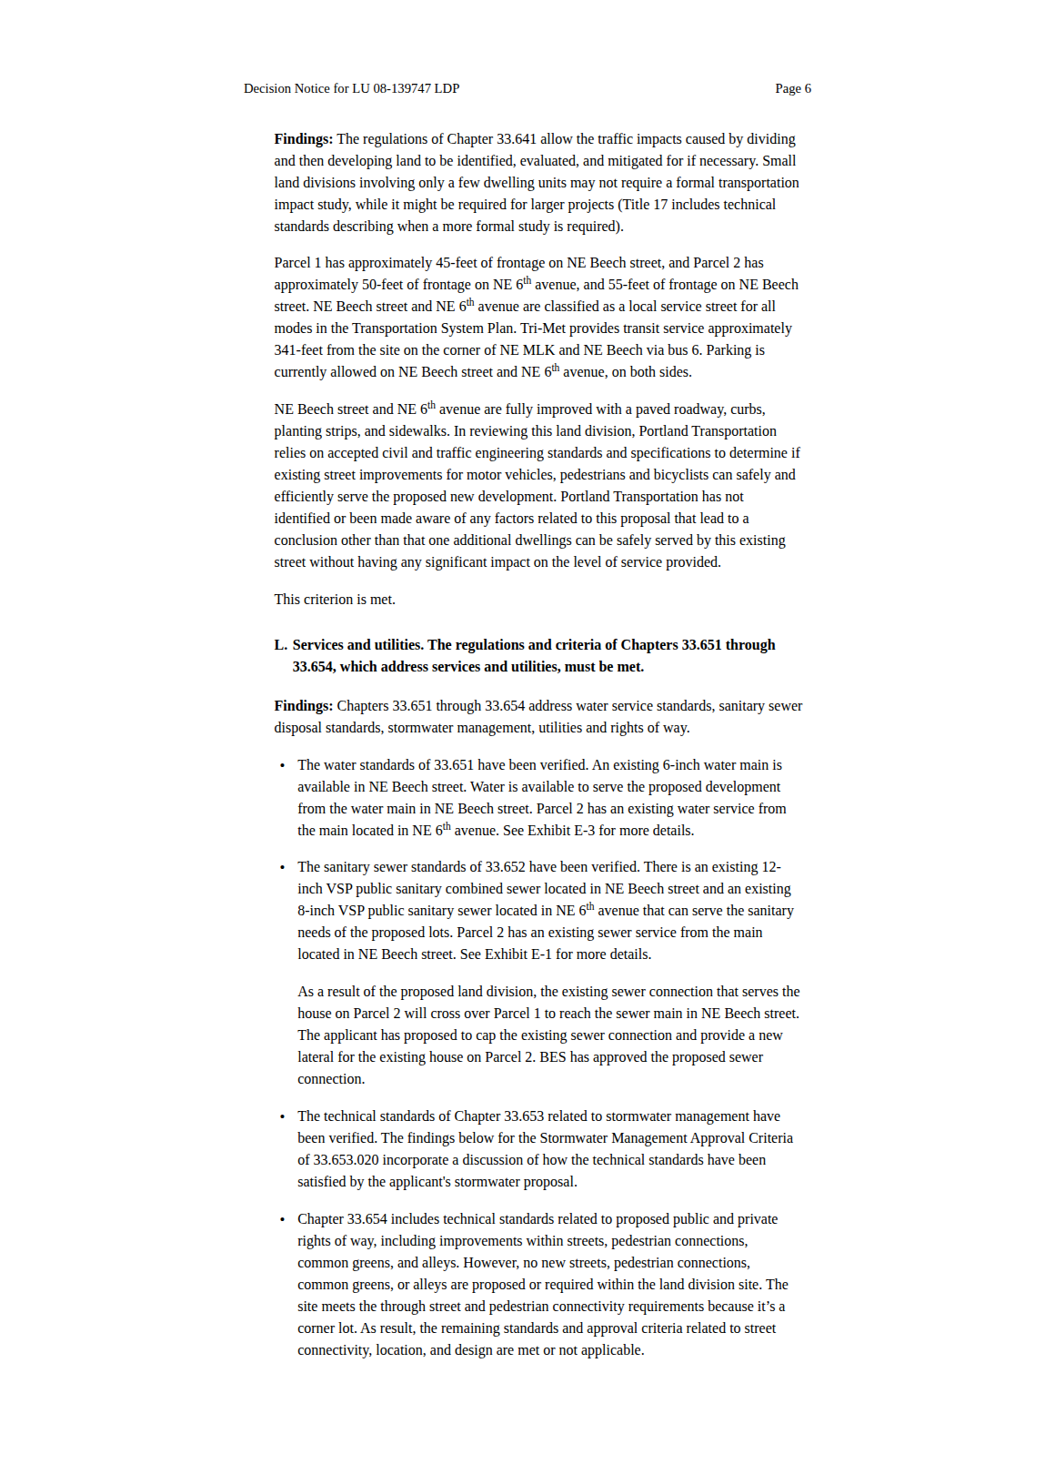Decision Notice for LU 08-139747 LDP Page 6
Findings: The regulations of Chapter 33.641 allow the traffic impacts caused by dividing and then developing land to be identified, evaluated, and mitigated for if necessary. Small land divisions involving only a few dwelling units may not require a formal transportation impact study, while it might be required for larger projects (Title 17 includes technical standards describing when a more formal study is required).
Parcel 1 has approximately 45-feet of frontage on NE Beech street, and Parcel 2 has approximately 50-feet of frontage on NE 6th avenue, and 55-feet of frontage on NE Beech street. NE Beech street and NE 6th avenue are classified as a local service street for all modes in the Transportation System Plan. Tri-Met provides transit service approximately 341-feet from the site on the corner of NE MLK and NE Beech via bus 6. Parking is currently allowed on NE Beech street and NE 6th avenue, on both sides.
NE Beech street and NE 6th avenue are fully improved with a paved roadway, curbs, planting strips, and sidewalks. In reviewing this land division, Portland Transportation relies on accepted civil and traffic engineering standards and specifications to determine if existing street improvements for motor vehicles, pedestrians and bicyclists can safely and efficiently serve the proposed new development. Portland Transportation has not identified or been made aware of any factors related to this proposal that lead to a conclusion other than that one additional dwellings can be safely served by this existing street without having any significant impact on the level of service provided.
This criterion is met.
L. Services and utilities. The regulations and criteria of Chapters 33.651 through 33.654, which address services and utilities, must be met.
Findings: Chapters 33.651 through 33.654 address water service standards, sanitary sewer disposal standards, stormwater management, utilities and rights of way.
The water standards of 33.651 have been verified. An existing 6-inch water main is available in NE Beech street. Water is available to serve the proposed development from the water main in NE Beech street. Parcel 2 has an existing water service from the main located in NE 6th avenue. See Exhibit E-3 for more details.
The sanitary sewer standards of 33.652 have been verified. There is an existing 12-inch VSP public sanitary combined sewer located in NE Beech street and an existing 8-inch VSP public sanitary sewer located in NE 6th avenue that can serve the sanitary needs of the proposed lots. Parcel 2 has an existing sewer service from the main located in NE Beech street. See Exhibit E-1 for more details.
As a result of the proposed land division, the existing sewer connection that serves the house on Parcel 2 will cross over Parcel 1 to reach the sewer main in NE Beech street. The applicant has proposed to cap the existing sewer connection and provide a new lateral for the existing house on Parcel 2. BES has approved the proposed sewer connection.
The technical standards of Chapter 33.653 related to stormwater management have been verified. The findings below for the Stormwater Management Approval Criteria of 33.653.020 incorporate a discussion of how the technical standards have been satisfied by the applicant's stormwater proposal.
Chapter 33.654 includes technical standards related to proposed public and private rights of way, including improvements within streets, pedestrian connections, common greens, and alleys. However, no new streets, pedestrian connections, common greens, or alleys are proposed or required within the land division site. The site meets the through street and pedestrian connectivity requirements because it’s a corner lot. As result, the remaining standards and approval criteria related to street connectivity, location, and design are met or not applicable.